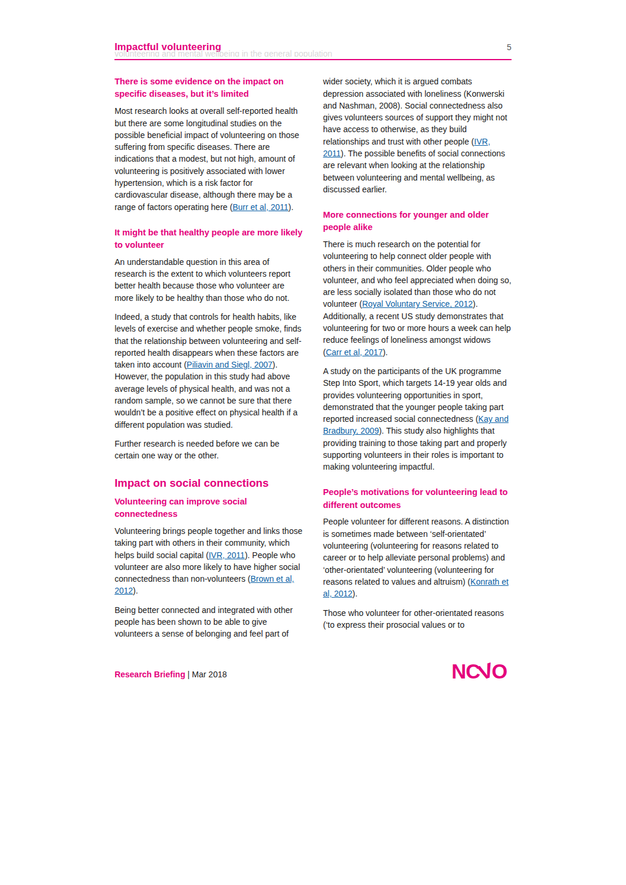Impactful volunteering
5
volunteering and mental wellbeing in the general population
There is some evidence on the impact on specific diseases, but it’s limited
Most research looks at overall self-reported health but there are some longitudinal studies on the possible beneficial impact of volunteering on those suffering from specific diseases. There are indications that a modest, but not high, amount of volunteering is positively associated with lower hypertension, which is a risk factor for cardiovascular disease, although there may be a range of factors operating here (Burr et al, 2011).
It might be that healthy people are more likely to volunteer
An understandable question in this area of research is the extent to which volunteers report better health because those who volunteer are more likely to be healthy than those who do not.
Indeed, a study that controls for health habits, like levels of exercise and whether people smoke, finds that the relationship between volunteering and self-reported health disappears when these factors are taken into account (Piliavin and Siegl, 2007). However, the population in this study had above average levels of physical health, and was not a random sample, so we cannot be sure that there wouldn’t be a positive effect on physical health if a different population was studied.
Further research is needed before we can be certain one way or the other.
Impact on social connections
Volunteering can improve social connectedness
Volunteering brings people together and links those taking part with others in their community, which helps build social capital (IVR, 2011). People who volunteer are also more likely to have higher social connectedness than non-volunteers (Brown et al, 2012).
Being better connected and integrated with other people has been shown to be able to give volunteers a sense of belonging and feel part of wider society, which it is argued combats depression associated with loneliness (Konwerski and Nashman, 2008). Social connectedness also gives volunteers sources of support they might not have access to otherwise, as they build relationships and trust with other people (IVR, 2011). The possible benefits of social connections are relevant when looking at the relationship between volunteering and mental wellbeing, as discussed earlier.
More connections for younger and older people alike
There is much research on the potential for volunteering to help connect older people with others in their communities. Older people who volunteer, and who feel appreciated when doing so, are less socially isolated than those who do not volunteer (Royal Voluntary Service, 2012). Additionally, a recent US study demonstrates that volunteering for two or more hours a week can help reduce feelings of loneliness amongst widows (Carr et al, 2017).
A study on the participants of the UK programme Step Into Sport, which targets 14-19 year olds and provides volunteering opportunities in sport, demonstrated that the younger people taking part reported increased social connectedness (Kay and Bradbury, 2009). This study also highlights that providing training to those taking part and properly supporting volunteers in their roles is important to making volunteering impactful.
People’s motivations for volunteering lead to different outcomes
People volunteer for different reasons. A distinction is sometimes made between ‘self-orientated’ volunteering (volunteering for reasons related to career or to help alleviate personal problems) and ‘other-orientated’ volunteering (volunteering for reasons related to values and altruism) (Konrath et al, 2012).
Those who volunteer for other-orientated reasons (‘to express their prosocial values or to
Research Briefing | Mar 2018
NCVO